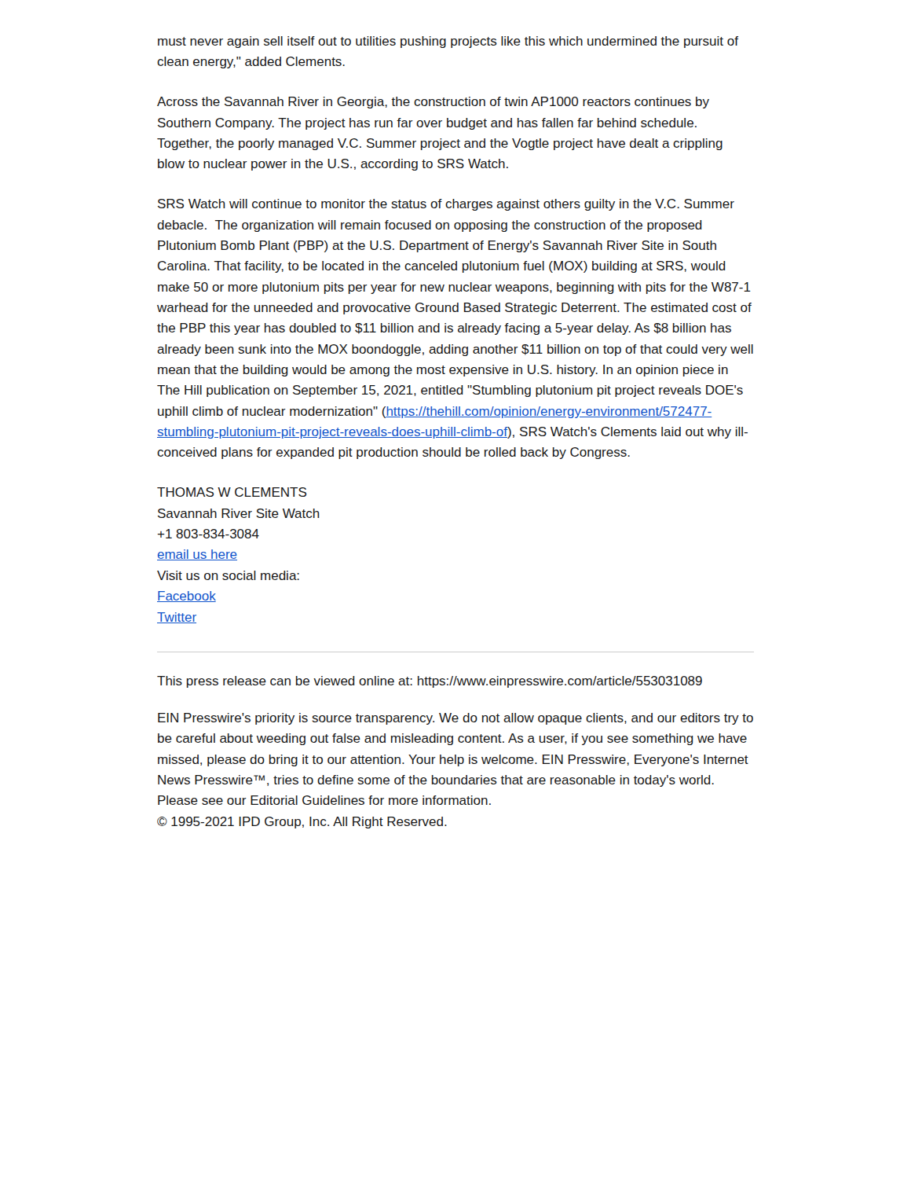must never again sell itself out to utilities pushing projects like this which undermined the pursuit of clean energy," added Clements.
Across the Savannah River in Georgia, the construction of twin AP1000 reactors continues by Southern Company. The project has run far over budget and has fallen far behind schedule. Together, the poorly managed V.C. Summer project and the Vogtle project have dealt a crippling blow to nuclear power in the U.S., according to SRS Watch.
SRS Watch will continue to monitor the status of charges against others guilty in the V.C. Summer debacle. The organization will remain focused on opposing the construction of the proposed Plutonium Bomb Plant (PBP) at the U.S. Department of Energy's Savannah River Site in South Carolina. That facility, to be located in the canceled plutonium fuel (MOX) building at SRS, would make 50 or more plutonium pits per year for new nuclear weapons, beginning with pits for the W87-1 warhead for the unneeded and provocative Ground Based Strategic Deterrent. The estimated cost of the PBP this year has doubled to $11 billion and is already facing a 5-year delay. As $8 billion has already been sunk into the MOX boondoggle, adding another $11 billion on top of that could very well mean that the building would be among the most expensive in U.S. history. In an opinion piece in The Hill publication on September 15, 2021, entitled "Stumbling plutonium pit project reveals DOE's uphill climb of nuclear modernization" (https://thehill.com/opinion/energy-environment/572477-stumbling-plutonium-pit-project-reveals-does-uphill-climb-of), SRS Watch's Clements laid out why ill-conceived plans for expanded pit production should be rolled back by Congress.
THOMAS W CLEMENTS
Savannah River Site Watch
+1 803-834-3084
email us here
Visit us on social media:
Facebook
Twitter
This press release can be viewed online at: https://www.einpresswire.com/article/553031089
EIN Presswire's priority is source transparency. We do not allow opaque clients, and our editors try to be careful about weeding out false and misleading content. As a user, if you see something we have missed, please do bring it to our attention. Your help is welcome. EIN Presswire, Everyone's Internet News Presswire™, tries to define some of the boundaries that are reasonable in today's world. Please see our Editorial Guidelines for more information. © 1995-2021 IPD Group, Inc. All Right Reserved.